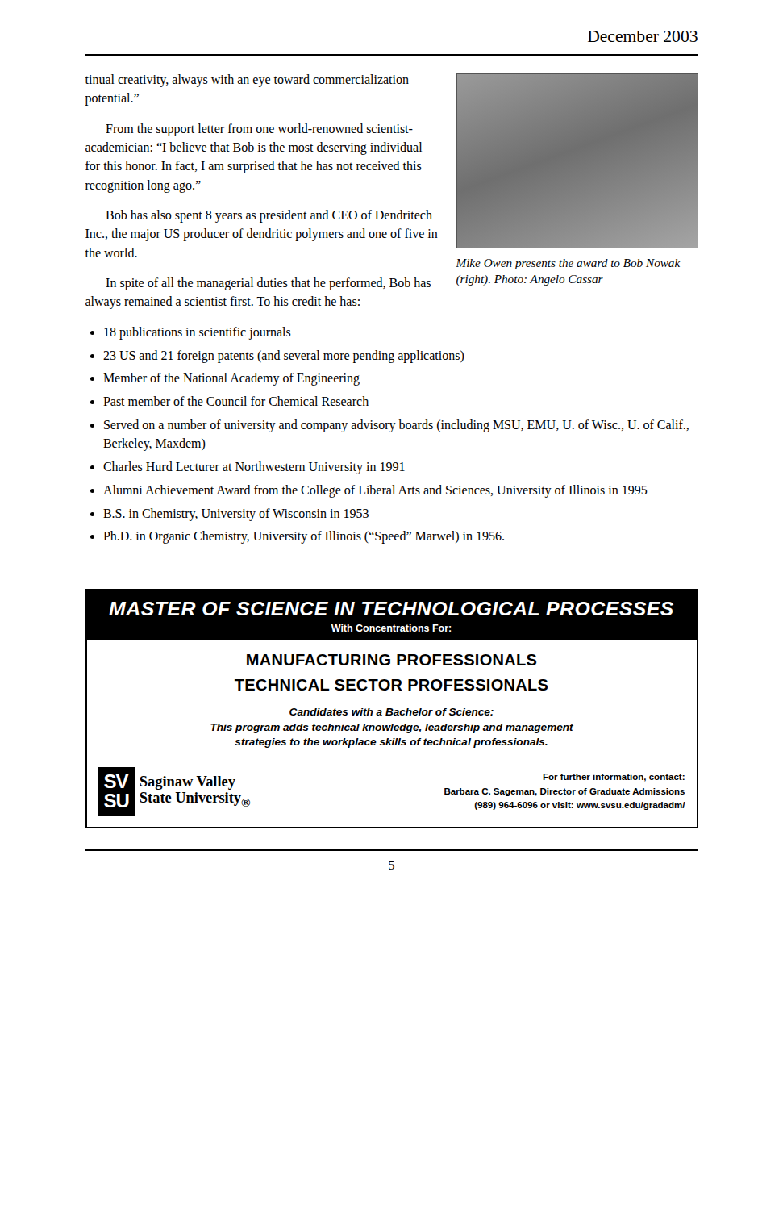December 2003
Mike Owen presents the award to Bob Nowak (right). Photo: Angelo Cassar
tinual creativity, always with an eye toward commercialization potential.”
From the support letter from one world-renowned scientist-academician: “I believe that Bob is the most deserving individual for this honor. In fact, I am surprised that he has not received this recognition long ago.”
Bob has also spent 8 years as president and CEO of Dendritech Inc., the major US producer of dendritic polymers and one of five in the world.
In spite of all the managerial duties that he performed, Bob has always remained a scientist first. To his credit he has:
18 publications in scientific journals
23 US and 21 foreign patents (and several more pending applications)
Member of the National Academy of Engineering
Past member of the Council for Chemical Research
Served on a number of university and company advisory boards (including MSU, EMU, U. of Wisc., U. of Calif., Berkeley, Maxdem)
Charles Hurd Lecturer at Northwestern University in 1991
Alumni Achievement Award from the College of Liberal Arts and Sciences, University of Illinois in 1995
B.S. in Chemistry, University of Wisconsin in 1953
Ph.D. in Organic Chemistry, University of Illinois (“Speed” Marwel) in 1956.
MASTER OF SCIENCE IN TECHNOLOGICAL PROCESSES With Concentrations For:
MANUFACTURING PROFESSIONALS
TECHNICAL SECTOR PROFESSIONALS
Candidates with a Bachelor of Science:
This program adds technical knowledge, leadership and management
strategies to the workplace skills of technical professionals.
SV
SU
Saginaw Valley State University®
For further information, contact:
Barbara C. Sageman, Director of Graduate Admissions
(989) 964-6096 or visit: www.svsu.edu/gradadm/
5